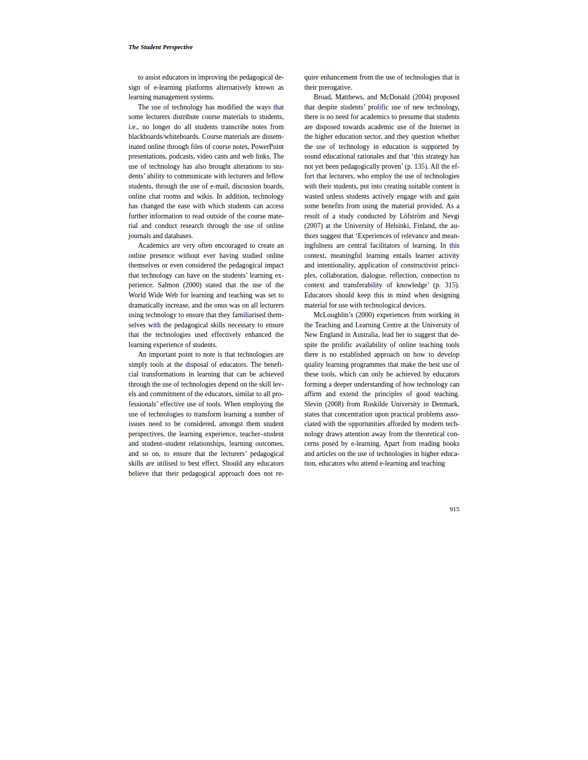The Student Perspective
to assist educators in improving the pedagogical design of e-learning platforms alternatively known as learning management systems.
The use of technology has modified the ways that some lecturers distribute course materials to students, i.e., no longer do all students transcribe notes from blackboards/whiteboards. Course materials are disseminated online through files of course notes, PowerPoint presentations, podcasts, video casts and web links. The use of technology has also brought alterations to students’ ability to communicate with lecturers and fellow students, through the use of e-mail, discussion boards, online chat rooms and wikis. In addition, technology has changed the ease with which students can access further information to read outside of the course material and conduct research through the use of online journals and databases.
Academics are very often encouraged to create an online presence without ever having studied online themselves or even considered the pedagogical impact that technology can have on the students’ learning experience. Salmon (2000) stated that the use of the World Wide Web for learning and teaching was set to dramatically increase, and the onus was on all lecturers using technology to ensure that they familiarised themselves with the pedagogical skills necessary to ensure that the technologies used effectively enhanced the learning experience of students.
An important point to note is that technologies are simply tools at the disposal of educators. The beneficial transformations in learning that can be achieved through the use of technologies depend on the skill levels and commitment of the educators, similar to all professionals’ effective use of tools. When employing the use of technologies to transform learning a number of issues need to be considered, amongst them student perspectives, the learning experience, teacher–student and student–student relationships, learning outcomes, and so on, to ensure that the lecturers’ pedagogical skills are utilised to best effect. Should any educators believe that their pedagogical approach does not require enhancement from the use of technologies that is their prerogative.
Broad, Matthews, and McDonald (2004) proposed that despite students’ prolific use of new technology, there is no need for academics to presume that students are disposed towards academic use of the Internet in the higher education sector, and they question whether the use of technology in education is supported by sound educational rationales and that ‘this strategy has not yet been pedagogically proven’ (p. 135). All the effort that lecturers, who employ the use of technologies with their students, put into creating suitable content is wasted unless students actively engage with and gain some benefits from using the material provided. As a result of a study conducted by Löfström and Nevgi (2007) at the University of Helsinki, Finland, the authors suggest that ‘Experiences of relevance and meaningfulness are central facilitators of learning. In this context, meaningful learning entails learner activity and intentionality, application of constructivist principles, collaboration, dialogue, reflection, connection to context and transferability of knowledge’ (p. 315). Educators should keep this in mind when designing material for use with technological devices.
McLoughlin’s (2000) experiences from working in the Teaching and Learning Centre at the University of New England in Australia, lead her to suggest that despite the prolific availability of online teaching tools there is no established approach on how to develop quality learning programmes that make the best use of these tools, which can only be achieved by educators forming a deeper understanding of how technology can affirm and extend the principles of good teaching. Slevin (2008) from Roskilde University in Denmark, states that concentration upon practical problems associated with the opportunities afforded by modern technology draws attention away from the theoretical concerns posed by e-learning. Apart from reading books and articles on the use of technologies in higher education, educators who attend e-learning and teaching
915